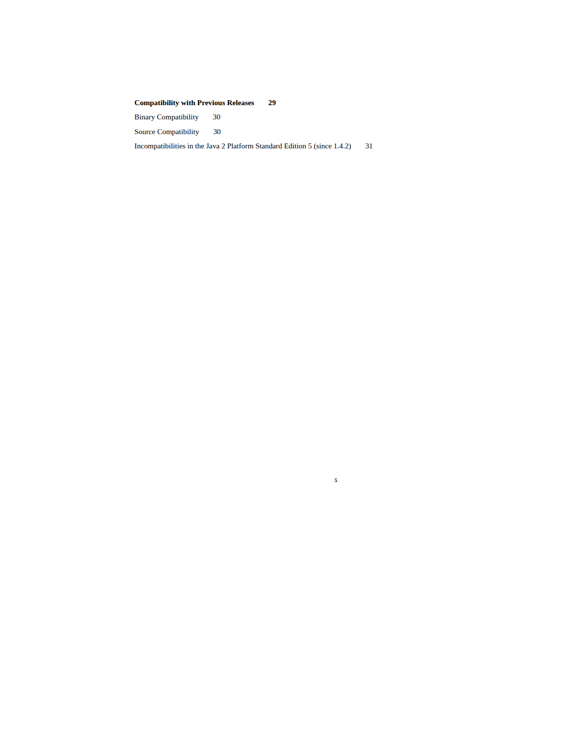Compatibility with Previous Releases29
Binary Compatibility30
Source Compatibility30
Incompatibilities in the Java 2 Platform Standard Edition 5 (since 1.4.2)31
5